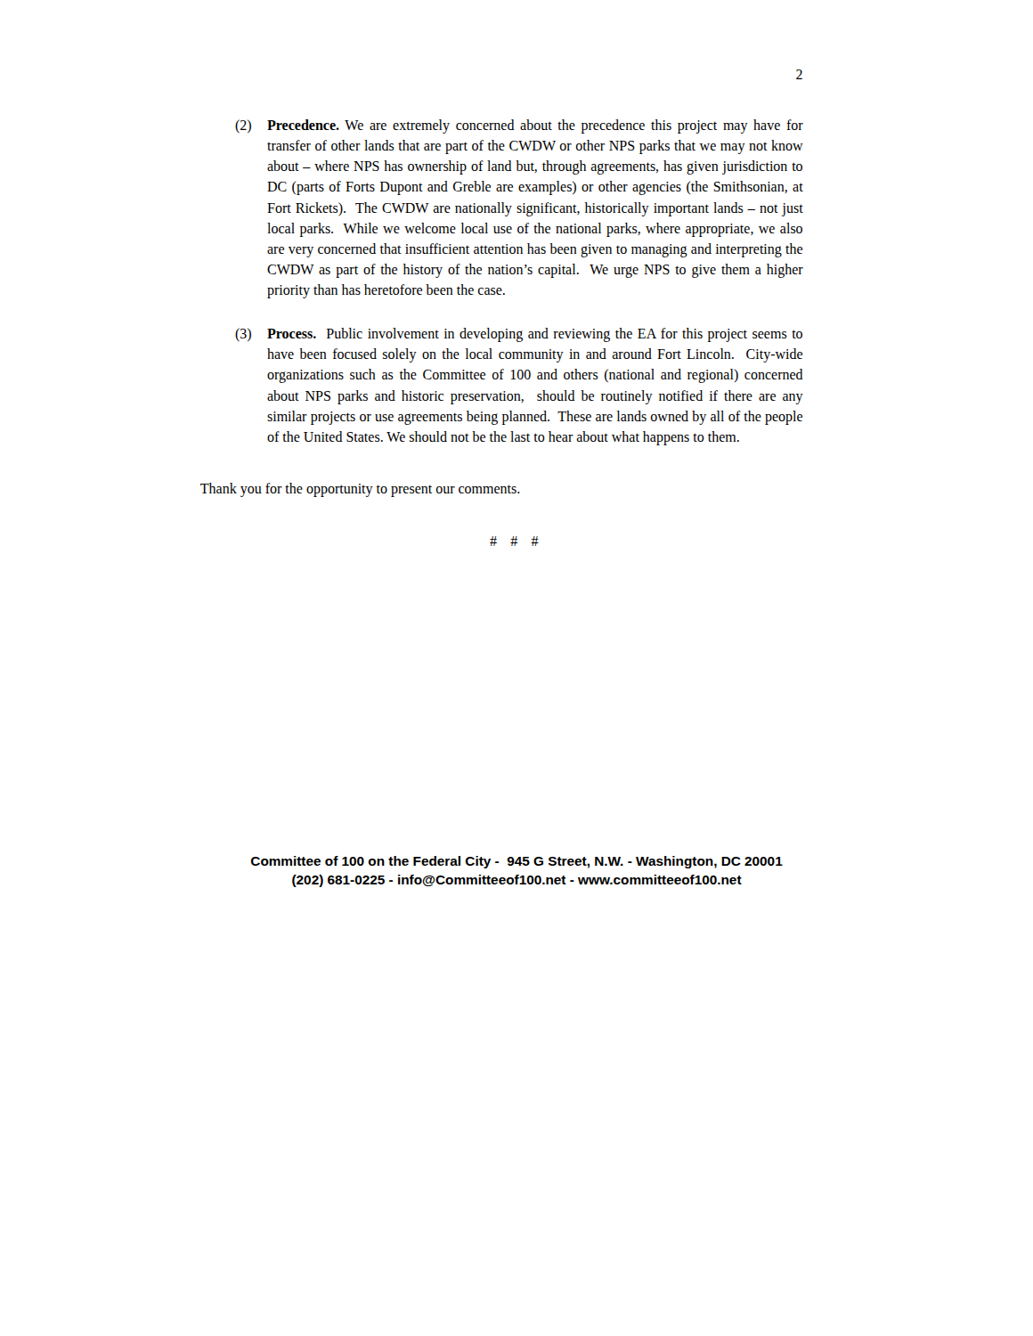2
(2) Precedence. We are extremely concerned about the precedence this project may have for transfer of other lands that are part of the CWDW or other NPS parks that we may not know about – where NPS has ownership of land but, through agreements, has given jurisdiction to DC (parts of Forts Dupont and Greble are examples) or other agencies (the Smithsonian, at Fort Rickets). The CWDW are nationally significant, historically important lands – not just local parks. While we welcome local use of the national parks, where appropriate, we also are very concerned that insufficient attention has been given to managing and interpreting the CWDW as part of the history of the nation’s capital. We urge NPS to give them a higher priority than has heretofore been the case.
(3) Process. Public involvement in developing and reviewing the EA for this project seems to have been focused solely on the local community in and around Fort Lincoln. City-wide organizations such as the Committee of 100 and others (national and regional) concerned about NPS parks and historic preservation, should be routinely notified if there are any similar projects or use agreements being planned. These are lands owned by all of the people of the United States. We should not be the last to hear about what happens to them.
Thank you for the opportunity to present our comments.
# # #
Committee of 100 on the Federal City - 945 G Street, N.W. - Washington, DC 20001
(202) 681-0225 - info@Committeeof100.net - www.committeeof100.net